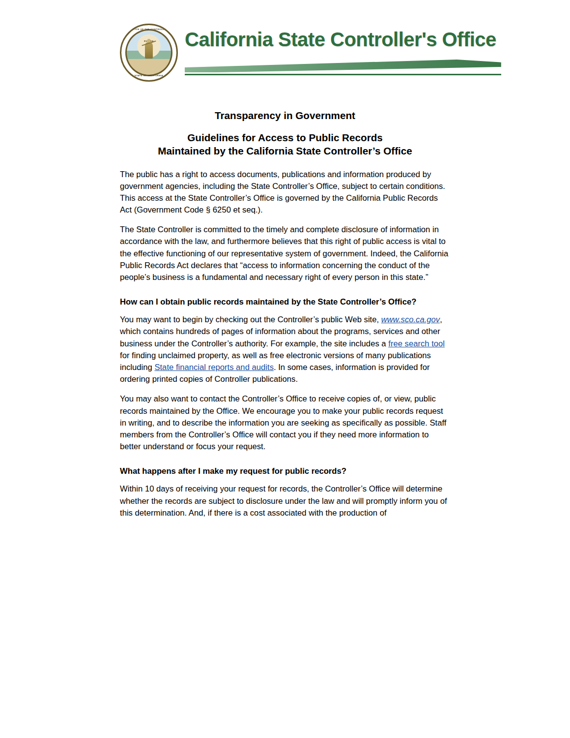EUREKA
California State Controller's Office
Transparency in Government Guidelines for Access to Public Records
Maintained by the California State Controller’s Office
The public has a right to access documents, publications and information produced by government agencies, including the State Controller’s Office, subject to certain conditions. This access at the State Controller’s Office is governed by the California Public Records Act (Government Code § 6250 et seq.).
The State Controller is committed to the timely and complete disclosure of information in accordance with the law, and furthermore believes that this right of public access is vital to the effective functioning of our representative system of government. Indeed, the California Public Records Act declares that “access to information concerning the conduct of the people’s business is a fundamental and necessary right of every person in this state.”
How can I obtain public records maintained by the State Controller’s Office?
You may want to begin by checking out the Controller’s public Web site, www.sco.ca.gov, which contains hundreds of pages of information about the programs, services and other business under the Controller’s authority. For example, the site includes a free search tool for finding unclaimed property, as well as free electronic versions of many publications including State financial reports and audits. In some cases, information is provided for ordering printed copies of Controller publications.
You may also want to contact the Controller’s Office to receive copies of, or view, public records maintained by the Office. We encourage you to make your public records request in writing, and to describe the information you are seeking as specifically as possible. Staff members from the Controller’s Office will contact you if they need more information to better understand or focus your request.
What happens after I make my request for public records?
Within 10 days of receiving your request for records, the Controller’s Office will determine whether the records are subject to disclosure under the law and will promptly inform you of this determination. And, if there is a cost associated with the production of